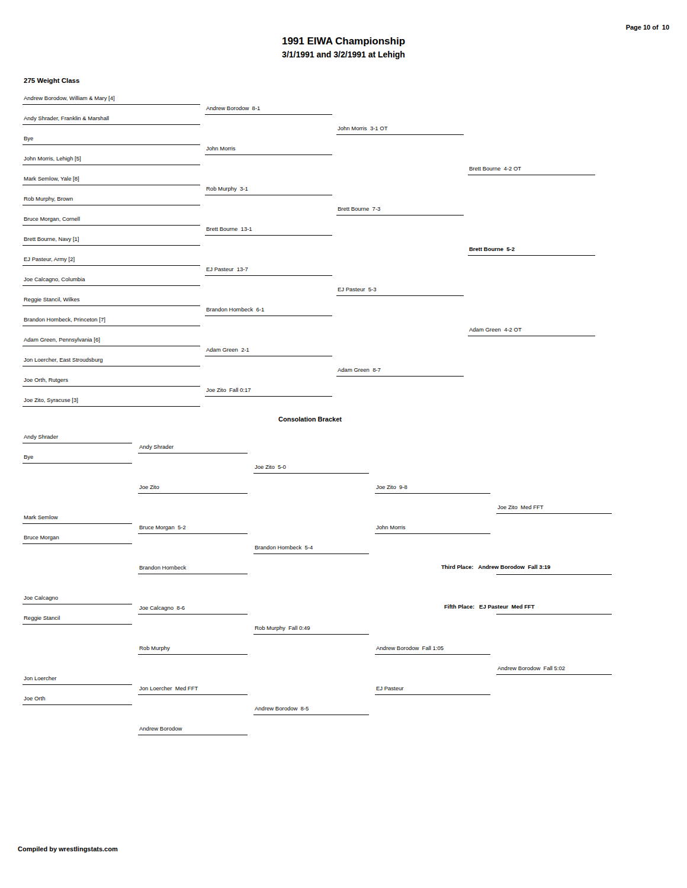Page 10 of 10
1991 EIWA Championship
3/1/1991 and 3/2/1991 at Lehigh
275 Weight Class
Andrew Borodow, William & Mary [4]
Andy Shrader, Franklin & Marshall
Bye
John Morris, Lehigh [5]
Mark Semlow, Yale [8]
Rob Murphy, Brown
Bruce Morgan, Cornell
Brett Bourne, Navy [1]
EJ Pasteur, Army [2]
Joe Calcagno, Columbia
Reggie Stancil, Wilkes
Brandon Hornbeck, Princeton [7]
Adam Green, Pennsylvania [6]
Jon Loercher, East Stroudsburg
Joe Orth, Rutgers
Joe Zito, Syracuse [3]
Andrew Borodow 8-1
John Morris
Rob Murphy 3-1
Brett Bourne 13-1
EJ Pasteur 13-7
Brandon Hornbeck 6-1
Adam Green 2-1
Joe Zito Fall 0:17
John Morris 3-1 OT
Brett Bourne 7-3
EJ Pasteur 5-3
Adam Green 8-7
Brett Bourne 4-2 OT
Adam Green 4-2 OT
Brett Bourne 5-2
Consolation Bracket
Andy Shrader
Bye
Mark Semlow
Bruce Morgan
Joe Calcagno
Reggie Stancil
Jon Loercher
Joe Orth
Andy Shrader
Joe Zito
Bruce Morgan 5-2
Brandon Hornbeck
Joe Calcagno 8-6
Rob Murphy
Jon Loercher Med FFT
Andrew Borodow
Joe Zito 5-0
Brandon Hornbeck 5-4
Rob Murphy Fall 0:49
Andrew Borodow 8-5
Joe Zito 9-8
John Morris
Andrew Borodow Fall 1:05
EJ Pasteur
Joe Zito Med FFT
Andrew Borodow Fall 5:02
Third Place: Andrew Borodow Fall 3:19
Fifth Place: EJ Pasteur Med FFT
Compiled by wrestlingstats.com